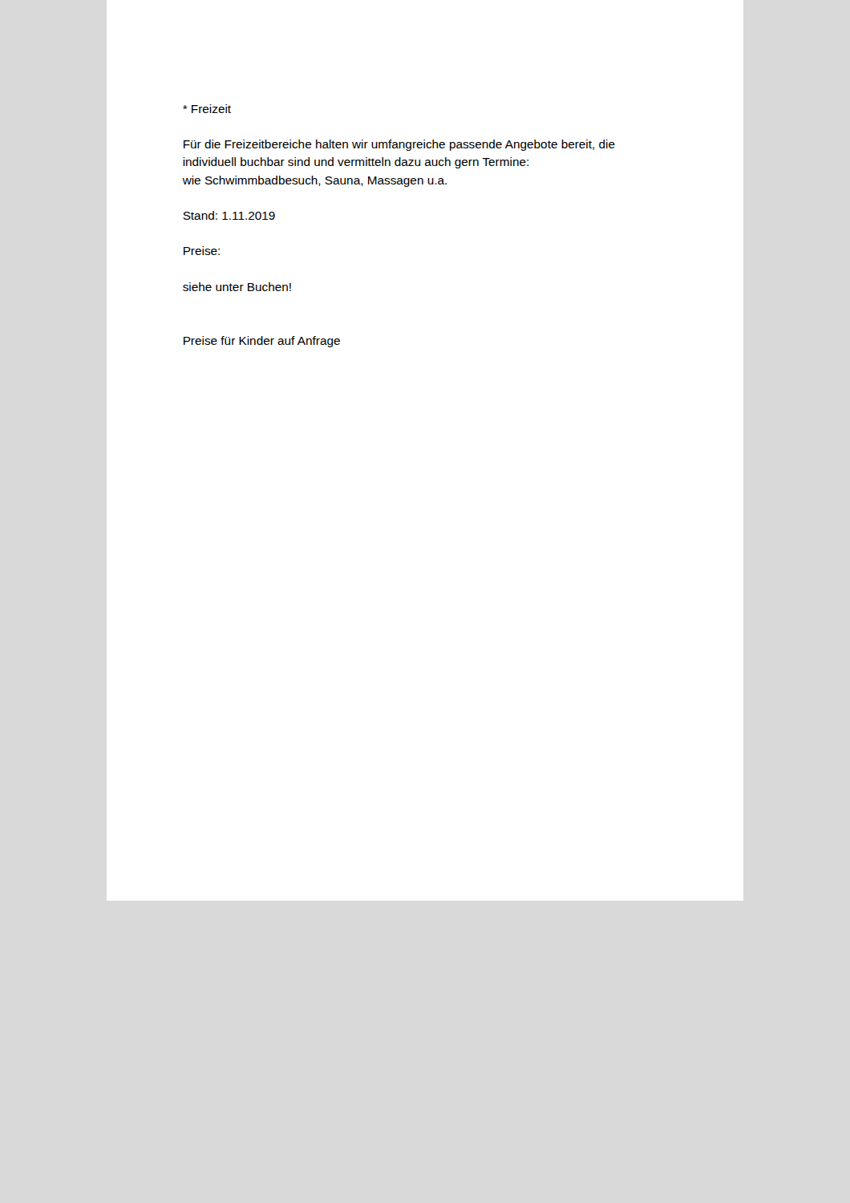* Freizeit
Für die Freizeitbereiche halten wir umfangreiche passende Angebote bereit, die individuell buchbar sind und vermitteln dazu auch gern Termine:
wie Schwimmbadbesuch, Sauna, Massagen u.a.
Stand: 1.11.2019
Preise:
siehe unter Buchen!
Preise für Kinder auf Anfrage